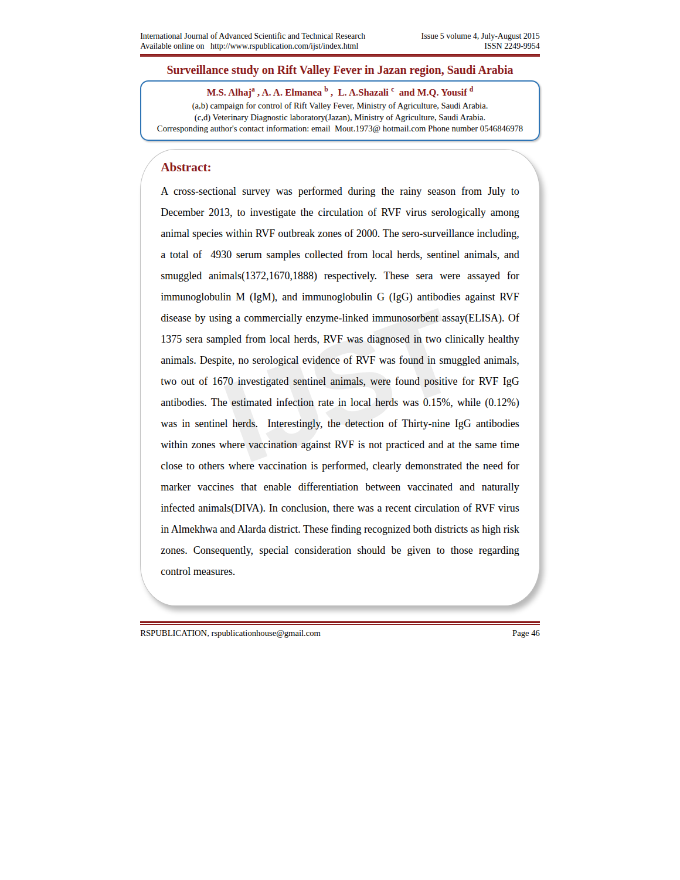International Journal of Advanced Scientific and Technical Research
Available online on http://www.rspublication.com/ijst/index.html
Issue 5 volume 4, July-August 2015
ISSN 2249-9954
Surveillance study on Rift Valley Fever in Jazan region, Saudi Arabia
M.S. Alhaja , A. A. Elmanea b , L. A.Shazali c and M.Q. Yousif d
(a,b) campaign for control of Rift Valley Fever, Ministry of Agriculture, Saudi Arabia.
(c,d) Veterinary Diagnostic laboratory(Jazan), Ministry of Agriculture, Saudi Arabia.
Corresponding author's contact information: email Mout.1973@ hotmail.com Phone number 0546846978
IJST
Abstract:
A cross-sectional survey was performed during the rainy season from July to December 2013, to investigate the circulation of RVF virus serologically among animal species within RVF outbreak zones of 2000. The sero-surveillance including, a total of 4930 serum samples collected from local herds, sentinel animals, and smuggled animals(1372,1670,1888) respectively. These sera were assayed for immunoglobulin M (IgM), and immunoglobulin G (IgG) antibodies against RVF disease by using a commercially enzyme-linked immunosorbent assay(ELISA). Of 1375 sera sampled from local herds, RVF was diagnosed in two clinically healthy animals. Despite, no serological evidence of RVF was found in smuggled animals, two out of 1670 investigated sentinel animals, were found positive for RVF IgG antibodies. The estimated infection rate in local herds was 0.15%, while (0.12%) was in sentinel herds. Interestingly, the detection of Thirty-nine IgG antibodies within zones where vaccination against RVF is not practiced and at the same time close to others where vaccination is performed, clearly demonstrated the need for marker vaccines that enable differentiation between vaccinated and naturally infected animals(DIVA). In conclusion, there was a recent circulation of RVF virus in Almekhwa and Alarda district. These finding recognized both districts as high risk zones. Consequently, special consideration should be given to those regarding control measures.
RSPUBLICATION, rspublicationhouse@gmail.com Page 46